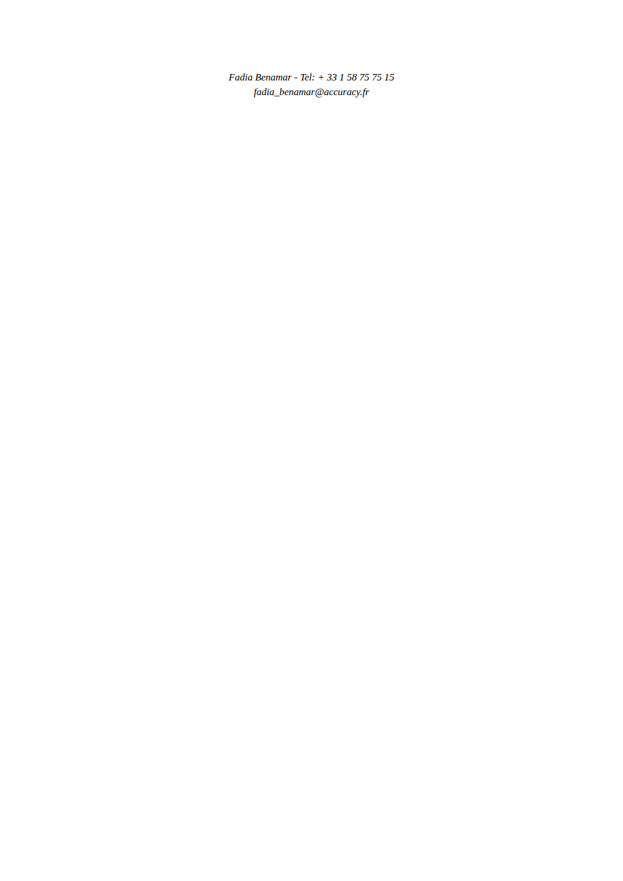Fadia Benamar - Tel: + 33 1 58 75 75 15 fadia_benamar@accuracy.fr